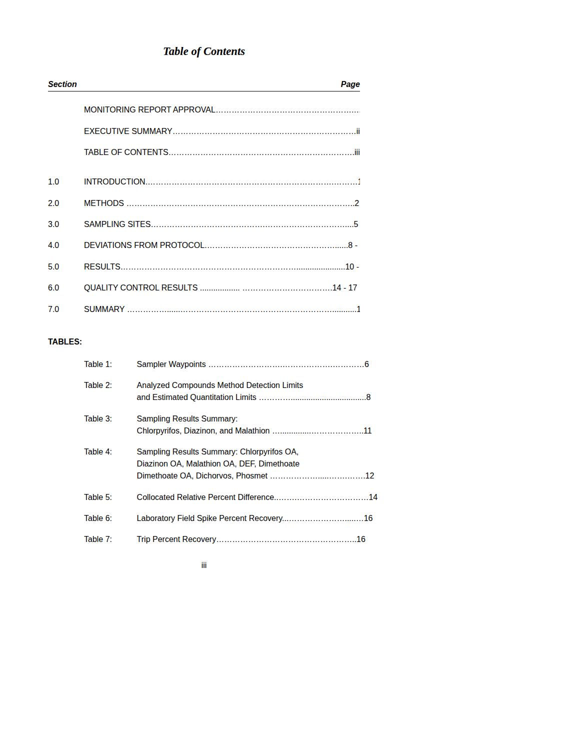Table of Contents
Section Page
MONITORING REPORT APPROVAL…………………………………………….…..i
EXECUTIVE SUMMARY……………………………………………………………ii
TABLE OF CONTENTS…………………………………………………………….iii-iv
1.0 INTRODUCTION.…………………………………………………………….………1
2.0 METHODS …………………………………………………………………………..2 - 4
3.0 SAMPLING SITES…………………………………….…………………………....5 - 7
4.0 DEVIATIONS FROM PROTOCOL.…………………………………………......8 - 9
5.0 RESULTS…………………………………………………………......................10 - 13
6.0 QUALITY CONTROL RESULTS .................. …………………………….14 - 17
7.0 SUMMARY ……………......…………………………………………………...........18
TABLES:
Table 1: Sampler Waypoints ……………………….……………….…………6
Table 2: Analyzed Compounds Method Detection Limits and Estimated Quantitation Limits …………..................................8
Table 3: Sampling Results Summary: Chlorpyrifos, Diazinon, and Malathion …..............………………..11
Table 4: Sampling Results Summary: Chlorpyrifos OA, Diazinon OA, Malathion OA, DEF, Dimethoate Dimethoate OA, Dichorvos, Phosmet ……………….....…….…….12
Table 5: Collocated Relative Percent Difference..…….………………………14
Table 6: Laboratory Field Spike Percent Recovery...………………….....…16
Table 7: Trip Percent Recovery……………………………………………..16
iii